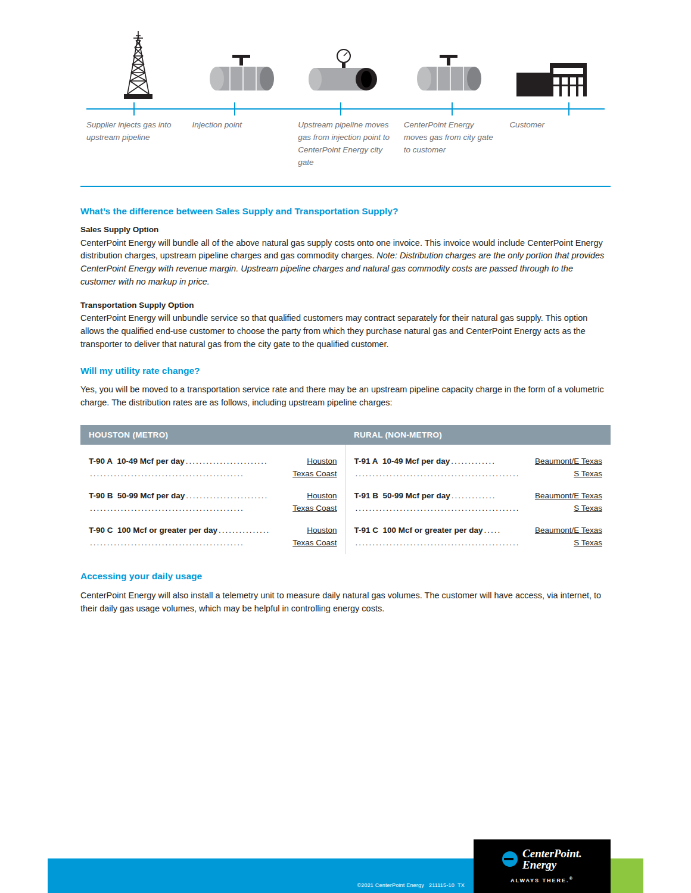Supplier injects gas into upstream pipeline
Injection point
Upstream pipeline moves gas from injection point to CenterPoint Energy city gate
CenterPoint Energy moves gas from city gate to customer
Customer
What’s the difference between Sales Supply and Transportation Supply?
Sales Supply Option
CenterPoint Energy will bundle all of the above natural gas supply costs onto one invoice. This invoice would include CenterPoint Energy distribution charges, upstream pipeline charges and gas commodity charges. Note: Distribution charges are the only portion that provides CenterPoint Energy with revenue margin. Upstream pipeline charges and natural gas commodity costs are passed through to the customer with no markup in price.
Transportation Supply Option
CenterPoint Energy will unbundle service so that qualified customers may contract separately for their natural gas supply. This option allows the qualified end-use customer to choose the party from which they purchase natural gas and CenterPoint Energy acts as the transporter to deliver that natural gas from the city gate to the qualified customer.
Will my utility rate change?
Yes, you will be moved to a transportation service rate and there may be an upstream pipeline capacity charge in the form of a volumetric charge. The distribution rates are as follows, including upstream pipeline charges:
| HOUSTON (METRO) | RURAL (NON-METRO) |
| --- | --- |
| T-90 A 10-49 Mcf per day ........................ Houston ............................................. Texas Coast T-90 B 50-99 Mcf per day ........................ Houston ............................................. Texas Coast T-90 C 100 Mcf or greater per day ............... Houston ............................................. Texas Coast | T-91 A 10-49 Mcf per day ............. Beaumont/E Texas ................................................ S Texas T-91 B 50-99 Mcf per day ............. Beaumont/E Texas ................................................ S Texas T-91 C 100 Mcf or greater per day ..... Beaumont/E Texas ................................................ S Texas |
Accessing your daily usage
CenterPoint Energy will also install a telemetry unit to measure daily natural gas volumes. The customer will have access, via internet, to their daily gas usage volumes, which may be helpful in controlling energy costs.
©2021 CenterPoint Energy 211115-10 TX
CenterPoint. Energy
ALWAYS THERE.®